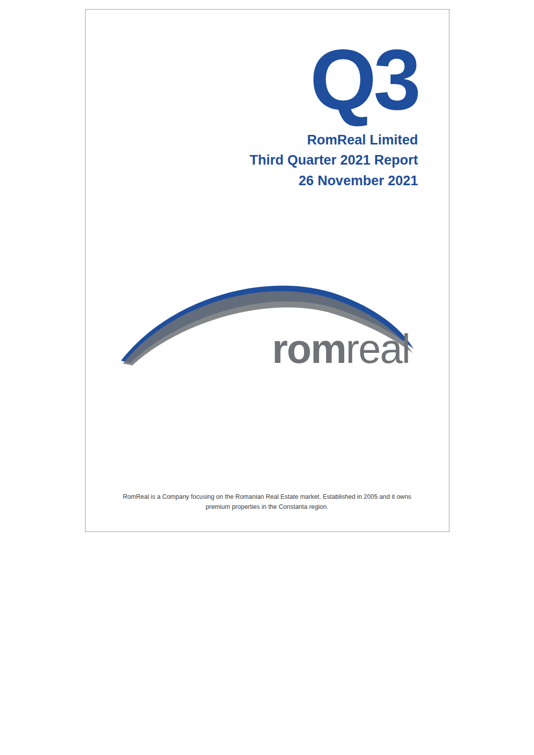Q3
RomReal Limited
Third Quarter 2021 Report
26 November 2021
romreal
RomReal is a Company focusing on the Romanian Real Estate market. Established in 2005 and it owns premium properties in the Constanta region.